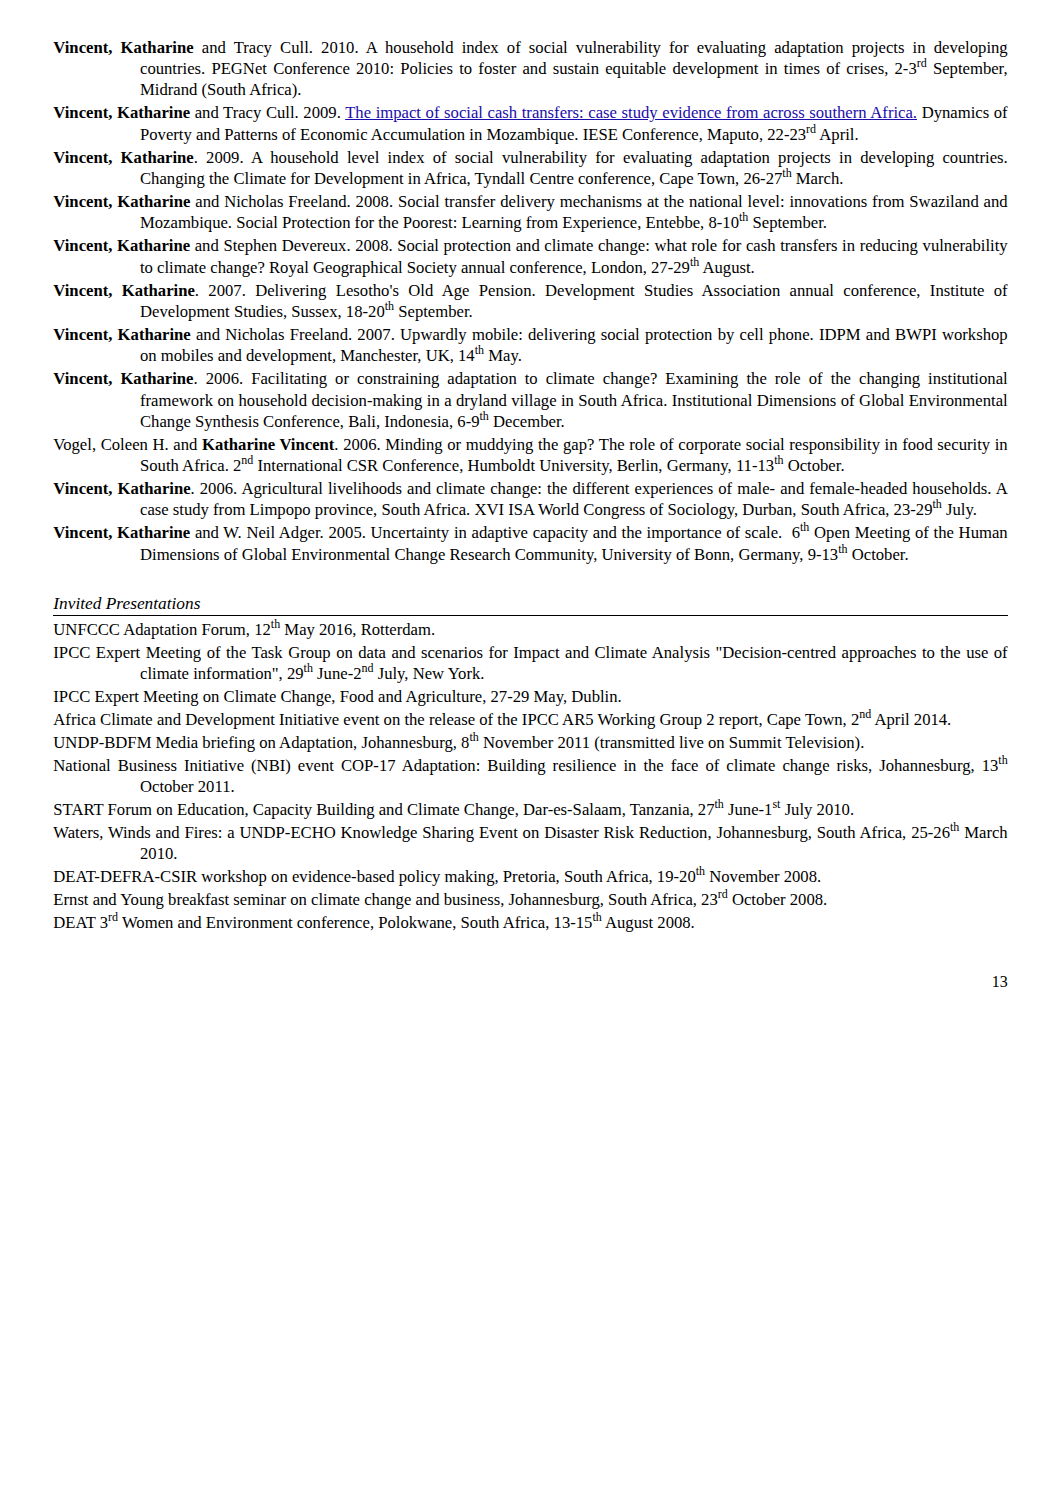Vincent, Katharine and Tracy Cull. 2010. A household index of social vulnerability for evaluating adaptation projects in developing countries. PEGNet Conference 2010: Policies to foster and sustain equitable development in times of crises, 2-3rd September, Midrand (South Africa).
Vincent, Katharine and Tracy Cull. 2009. The impact of social cash transfers: case study evidence from across southern Africa. Dynamics of Poverty and Patterns of Economic Accumulation in Mozambique. IESE Conference, Maputo, 22-23rd April.
Vincent, Katharine. 2009. A household level index of social vulnerability for evaluating adaptation projects in developing countries. Changing the Climate for Development in Africa, Tyndall Centre conference, Cape Town, 26-27th March.
Vincent, Katharine and Nicholas Freeland. 2008. Social transfer delivery mechanisms at the national level: innovations from Swaziland and Mozambique. Social Protection for the Poorest: Learning from Experience, Entebbe, 8-10th September.
Vincent, Katharine and Stephen Devereux. 2008. Social protection and climate change: what role for cash transfers in reducing vulnerability to climate change? Royal Geographical Society annual conference, London, 27-29th August.
Vincent, Katharine. 2007. Delivering Lesotho's Old Age Pension. Development Studies Association annual conference, Institute of Development Studies, Sussex, 18-20th September.
Vincent, Katharine and Nicholas Freeland. 2007. Upwardly mobile: delivering social protection by cell phone. IDPM and BWPI workshop on mobiles and development, Manchester, UK, 14th May.
Vincent, Katharine. 2006. Facilitating or constraining adaptation to climate change? Examining the role of the changing institutional framework on household decision-making in a dryland village in South Africa. Institutional Dimensions of Global Environmental Change Synthesis Conference, Bali, Indonesia, 6-9th December.
Vogel, Coleen H. and Katharine Vincent. 2006. Minding or muddying the gap? The role of corporate social responsibility in food security in South Africa. 2nd International CSR Conference, Humboldt University, Berlin, Germany, 11-13th October.
Vincent, Katharine. 2006. Agricultural livelihoods and climate change: the different experiences of male- and female-headed households. A case study from Limpopo province, South Africa. XVI ISA World Congress of Sociology, Durban, South Africa, 23-29th July.
Vincent, Katharine and W. Neil Adger. 2005. Uncertainty in adaptive capacity and the importance of scale. 6th Open Meeting of the Human Dimensions of Global Environmental Change Research Community, University of Bonn, Germany, 9-13th October.
Invited Presentations
UNFCCC Adaptation Forum, 12th May 2016, Rotterdam.
IPCC Expert Meeting of the Task Group on data and scenarios for Impact and Climate Analysis "Decision-centred approaches to the use of climate information", 29th June-2nd July, New York.
IPCC Expert Meeting on Climate Change, Food and Agriculture, 27-29 May, Dublin.
Africa Climate and Development Initiative event on the release of the IPCC AR5 Working Group 2 report, Cape Town, 2nd April 2014.
UNDP-BDFM Media briefing on Adaptation, Johannesburg, 8th November 2011 (transmitted live on Summit Television).
National Business Initiative (NBI) event COP-17 Adaptation: Building resilience in the face of climate change risks, Johannesburg, 13th October 2011.
START Forum on Education, Capacity Building and Climate Change, Dar-es-Salaam, Tanzania, 27th June-1st July 2010.
Waters, Winds and Fires: a UNDP-ECHO Knowledge Sharing Event on Disaster Risk Reduction, Johannesburg, South Africa, 25-26th March 2010.
DEAT-DEFRA-CSIR workshop on evidence-based policy making, Pretoria, South Africa, 19-20th November 2008.
Ernst and Young breakfast seminar on climate change and business, Johannesburg, South Africa, 23rd October 2008.
DEAT 3rd Women and Environment conference, Polokwane, South Africa, 13-15th August 2008.
13